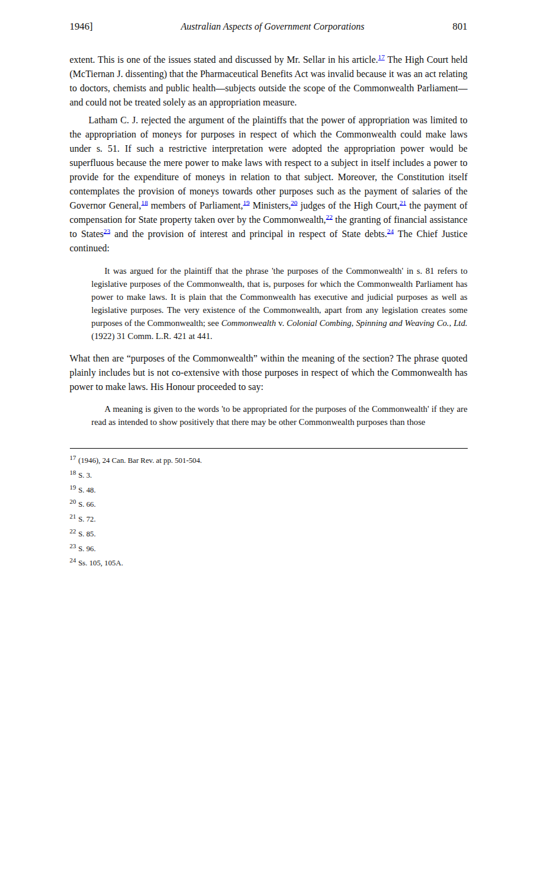1946] Australian Aspects of Government Corporations 801
extent. This is one of the issues stated and discussed by Mr. Sellar in his article.17 The High Court held (McTiernan J. dissenting) that the Pharmaceutical Benefits Act was invalid because it was an act relating to doctors, chemists and public health—subjects outside the scope of the Commonwealth Parliament—and could not be treated solely as an appropriation measure.
Latham C. J. rejected the argument of the plaintiffs that the power of appropriation was limited to the appropriation of moneys for purposes in respect of which the Commonwealth could make laws under s. 51. If such a restrictive interpretation were adopted the appropriation power would be superfluous because the mere power to make laws with respect to a subject in itself includes a power to provide for the expenditure of moneys in relation to that subject. Moreover, the Constitution itself contemplates the provision of moneys towards other purposes such as the payment of salaries of the Governor General,18 members of Parliament,19 Ministers,20 judges of the High Court,21 the payment of compensation for State property taken over by the Commonwealth,22 the granting of financial assistance to States23 and the provision of interest and principal in respect of State debts.24 The Chief Justice continued:
It was argued for the plaintiff that the phrase 'the purposes of the Commonwealth' in s. 81 refers to legislative purposes of the Commonwealth, that is, purposes for which the Commonwealth Parliament has power to make laws. It is plain that the Commonwealth has executive and judicial purposes as well as legislative purposes. The very existence of the Commonwealth, apart from any legislation creates some purposes of the Commonwealth; see Commonwealth v. Colonial Combing, Spinning and Weaving Co., Ltd. (1922) 31 Comm. L.R. 421 at 441.
What then are “purposes of the Commonwealth” within the meaning of the section? The phrase quoted plainly includes but is not co-extensive with those purposes in respect of which the Commonwealth has power to make laws. His Honour proceeded to say:
A meaning is given to the words 'to be appropriated for the purposes of the Commonwealth' if they are read as intended to show positively that there may be other Commonwealth purposes than those
17(1946), 24 Can. Bar Rev. at pp. 501-504.
18 S. 3.
19 S. 48.
20 S. 66.
21 S. 72.
22 S. 85.
23 S. 96.
24 Ss. 105, 105A.